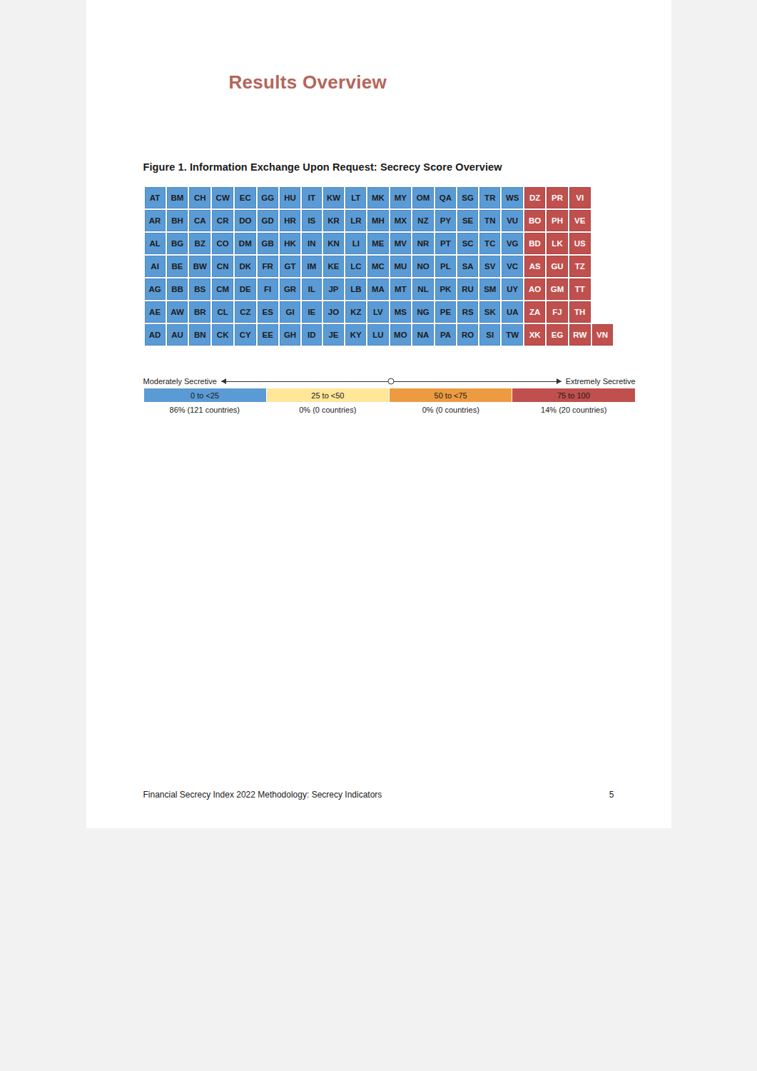Results Overview
Figure 1. Information Exchange Upon Request: Secrecy Score Overview
| AT | BM | CH | CW | EC | GG | HU | IT | KW | LT | MK | MY | OM | QA | SG | TR | WS | DZ | PR | VI | |
| AR | BH | CA | CR | DO | GD | HR | IS | KR | LR | MH | MX | NZ | PY | SE | TN | VU | BO | PH | VE | |
| AL | BG | BZ | CO | DM | GB | HK | IN | KN | LI | ME | MV | NR | PT | SC | TC | VG | BD | LK | US | |
| AI | BE | BW | CN | DK | FR | GT | IM | KE | LC | MC | MU | NO | PL | SA | SV | VC | AS | GU | TZ | |
| AG | BB | BS | CM | DE | FI | GR | IL | JP | LB | MA | MT | NL | PK | RU | SM | UY | AO | GM | TT | |
| AE | AW | BR | CL | CZ | ES | GI | IE | JO | KZ | LV | MS | NG | PE | RS | SK | UA | ZA | FJ | TH | |
| AD | AU | BN | CK | CY | EE | GH | ID | JE | KY | LU | MO | NA | PA | RO | SI | TW | XK | EG | RW | VN |
Moderately Secretive Extremely Secretive
| 0 to <25 | 25 to <50 | 50 to <75 | 75 to 100 |
| 86% (121 countries) | 0% (0 countries) | 0% (0 countries) | 14% (20 countries) |
Financial Secrecy Index 2022 Methodology: Secrecy Indicators 5